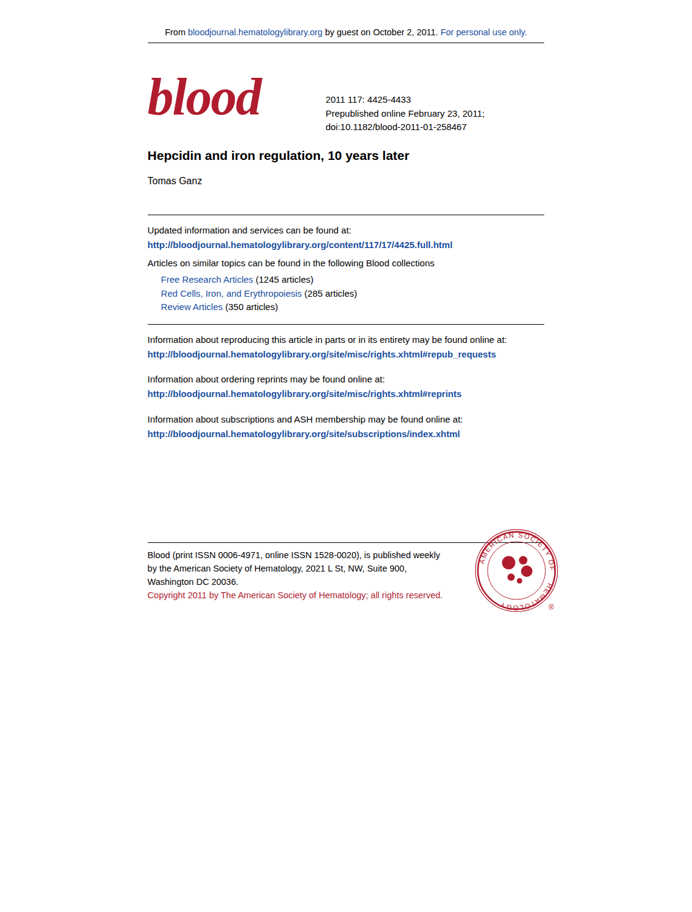From bloodjournal.hematologylibrary.org by guest on October 2, 2011. For personal use only.
blood
2011 117: 4425-4433
Prepublished online February 23, 2011;
doi:10.1182/blood-2011-01-258467
Hepcidin and iron regulation, 10 years later
Tomas Ganz
Updated information and services can be found at:
http://bloodjournal.hematologylibrary.org/content/117/17/4425.full.html
Articles on similar topics can be found in the following Blood collections
Free Research Articles (1245 articles)
Red Cells, Iron, and Erythropoiesis (285 articles)
Review Articles (350 articles)
Information about reproducing this article in parts or in its entirety may be found online at:
http://bloodjournal.hematologylibrary.org/site/misc/rights.xhtml#repub_requests
Information about ordering reprints may be found online at:
http://bloodjournal.hematologylibrary.org/site/misc/rights.xhtml#reprints
Information about subscriptions and ASH membership may be found online at:
http://bloodjournal.hematologylibrary.org/site/subscriptions/index.xhtml
Blood (print ISSN 0006-4971, online ISSN 1528-0020), is published weekly
by the American Society of Hematology, 2021 L St, NW, Suite 900,
Washington DC 20036.
Copyright 2011 by The American Society of Hematology; all rights reserved.
AMERICAN SOCIETY OF HEMATOLOGY ®